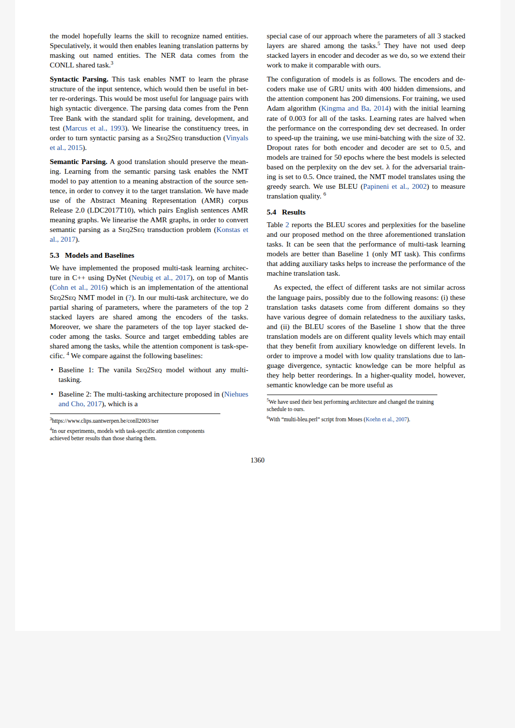the model hopefully learns the skill to recognize named entities. Speculatively, it would then enables leaning translation patterns by masking out named entities. The NER data comes from the CONLL shared task.3
Syntactic Parsing. This task enables NMT to learn the phrase structure of the input sentence, which would then be useful in better re-orderings. This would be most useful for language pairs with high syntactic divergence. The parsing data comes from the Penn Tree Bank with the standard split for training, development, and test (Marcus et al., 1993). We linearise the constituency trees, in order to turn syntactic parsing as a Seq2Seq transduction (Vinyals et al., 2015).
Semantic Parsing. A good translation should preserve the meaning. Learning from the semantic parsing task enables the NMT model to pay attention to a meaning abstraction of the source sentence, in order to convey it to the target translation. We have made use of the Abstract Meaning Representation (AMR) corpus Release 2.0 (LDC2017T10), which pairs English sentences AMR meaning graphs. We linearise the AMR graphs, in order to convert semantic parsing as a Seq2Seq transduction problem (Konstas et al., 2017).
5.3 Models and Baselines
We have implemented the proposed multi-task learning architecture in C++ using DyNet (Neubig et al., 2017), on top of Mantis (Cohn et al., 2016) which is an implementation of the attentional Seq2Seq NMT model in (?). In our multi-task architecture, we do partial sharing of parameters, where the parameters of the top 2 stacked layers are shared among the encoders of the tasks. Moreover, we share the parameters of the top layer stacked decoder among the tasks. Source and target embedding tables are shared among the tasks, while the attention component is task-specific. 4 We compare against the following baselines:
Baseline 1: The vanila Seq2Seq model without any multi-tasking.
Baseline 2: The multi-tasking architecture proposed in (Niehues and Cho, 2017), which is a
3https://www.clips.uantwerpen.be/conll2003/ner
4 In our experiments, models with task-specific attention components achieved better results than those sharing them.
special case of our approach where the parameters of all 3 stacked layers are shared among the tasks.5 They have not used deep stacked layers in encoder and decoder as we do, so we extend their work to make it comparable with ours.
The configuration of models is as follows. The encoders and decoders make use of GRU units with 400 hidden dimensions, and the attention component has 200 dimensions. For training, we used Adam algorithm (Kingma and Ba, 2014) with the initial learning rate of 0.003 for all of the tasks. Learning rates are halved when the performance on the corresponding dev set decreased. In order to speed-up the training, we use mini-batching with the size of 32. Dropout rates for both encoder and decoder are set to 0.5, and models are trained for 50 epochs where the best models is selected based on the perplexity on the dev set. λ for the adversarial training is set to 0.5. Once trained, the NMT model translates using the greedy search. We use BLEU (Papineni et al., 2002) to measure translation quality. 6
5.4 Results
Table 2 reports the BLEU scores and perplexities for the baseline and our proposed method on the three aforementioned translation tasks. It can be seen that the performance of multi-task learning models are better than Baseline 1 (only MT task). This confirms that adding auxiliary tasks helps to increase the performance of the machine translation task.
As expected, the effect of different tasks are not similar across the language pairs, possibly due to the following reasons: (i) these translation tasks datasets come from different domains so they have various degree of domain relatedness to the auxiliary tasks, and (ii) the BLEU scores of the Baseline 1 show that the three translation models are on different quality levels which may entail that they benefit from auxiliary knowledge on different levels. In order to improve a model with low quality translations due to language divergence, syntactic knowledge can be more helpful as they help better reorderings. In a higher-quality model, however, semantic knowledge can be more useful as
5 We have used their best performing architecture and changed the training schedule to ours.
6 With “multi-bleu.perl” script from Moses (Koehn et al., 2007).
1360